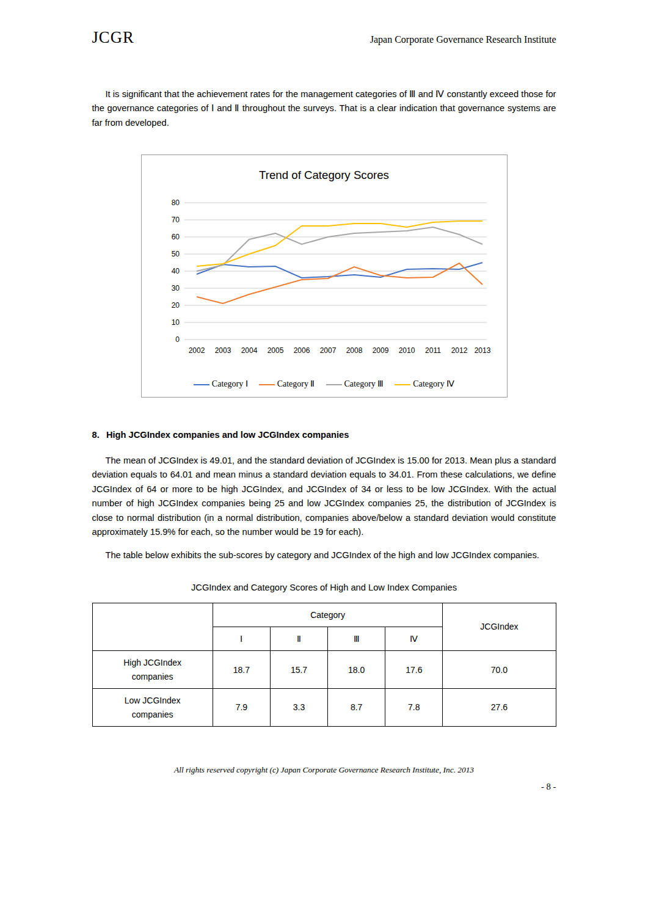JCGR
Japan Corporate Governance Research Institute
It is significant that the achievement rates for the management categories of Ⅲ and Ⅳ constantly exceed those for the governance categories of Ⅰ and Ⅱ throughout the surveys. That is a clear indication that governance systems are far from developed.
Trend of Category Scores
80 70 60 50 40 30 20 10 0 2002 2003 2004 2005 2006 2007 2008 2009 2010 2011 2012 2013
Category Ⅰ
Category Ⅱ
Category Ⅲ
Category Ⅳ
8. High JCGIndex companies and low JCGIndex companies
The mean of JCGIndex is 49.01, and the standard deviation of JCGIndex is 15.00 for 2013. Mean plus a standard deviation equals to 64.01 and mean minus a standard deviation equals to 34.01. From these calculations, we define JCGIndex of 64 or more to be high JCGIndex, and JCGIndex of 34 or less to be low JCGIndex. With the actual number of high JCGIndex companies being 25 and low JCGIndex companies 25, the distribution of JCGIndex is close to normal distribution (in a normal distribution, companies above/below a standard deviation would constitute approximately 15.9% for each, so the number would be 19 for each).
The table below exhibits the sub-scores by category and JCGIndex of the high and low JCGIndex companies.
JCGIndex and Category Scores of High and Low Index Companies
| | Category | JCGIndex |
| Ⅰ | Ⅱ | Ⅲ | Ⅳ |
| High JCGIndex companies | 18.7 | 15.7 | 18.0 | 17.6 | 70.0 |
| Low JCGIndex companies | 7.9 | 3.3 | 8.7 | 7.8 | 27.6 |
All rights reserved copyright (c) Japan Corporate Governance Research Institute, Inc. 2013
- 8 -